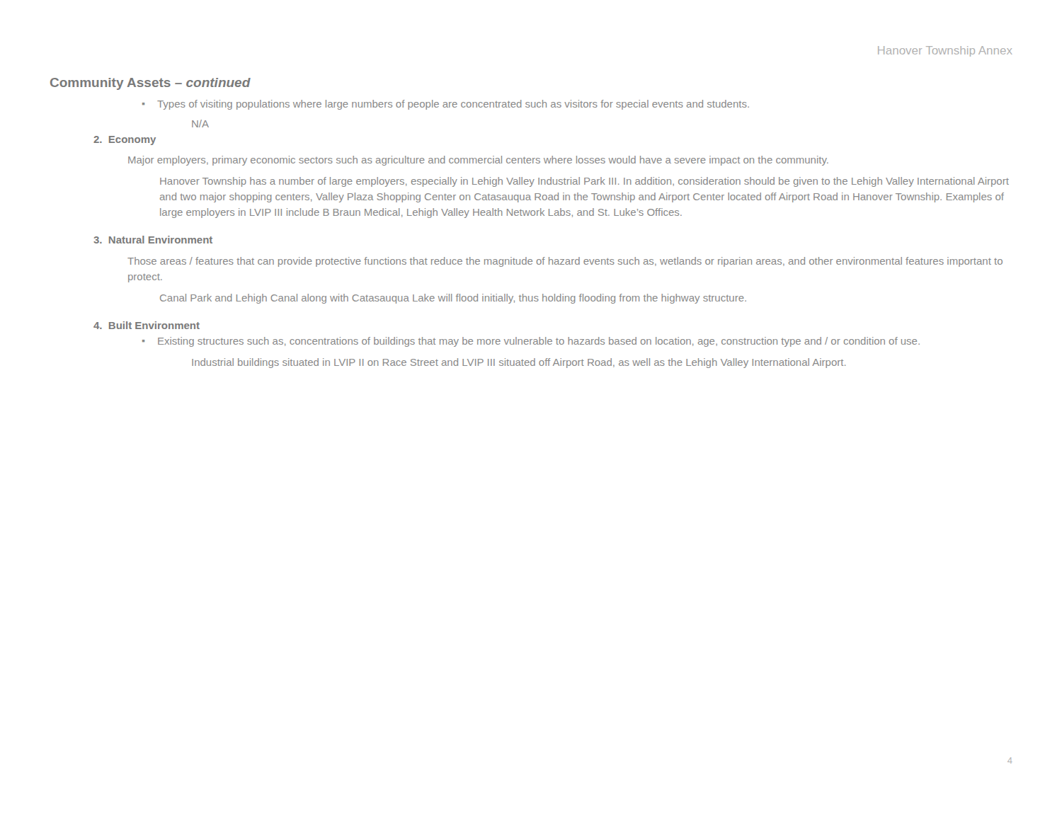Hanover Township Annex
Community Assets – continued
Types of visiting populations where large numbers of people are concentrated such as visitors for special events and students.
N/A
2. Economy
Major employers, primary economic sectors such as agriculture and commercial centers where losses would have a severe impact on the community.
Hanover Township has a number of large employers, especially in Lehigh Valley Industrial Park III. In addition, consideration should be given to the Lehigh Valley International Airport and two major shopping centers, Valley Plaza Shopping Center on Catasauqua Road in the Township and Airport Center located off Airport Road in Hanover Township. Examples of large employers in LVIP III include B Braun Medical, Lehigh Valley Health Network Labs, and St. Luke’s Offices.
3. Natural Environment
Those areas / features that can provide protective functions that reduce the magnitude of hazard events such as, wetlands or riparian areas, and other environmental features important to protect.
Canal Park and Lehigh Canal along with Catasauqua Lake will flood initially, thus holding flooding from the highway structure.
4. Built Environment
Existing structures such as, concentrations of buildings that may be more vulnerable to hazards based on location, age, construction type and / or condition of use.
Industrial buildings situated in LVIP II on Race Street and LVIP III situated off Airport Road, as well as the Lehigh Valley International Airport.
4